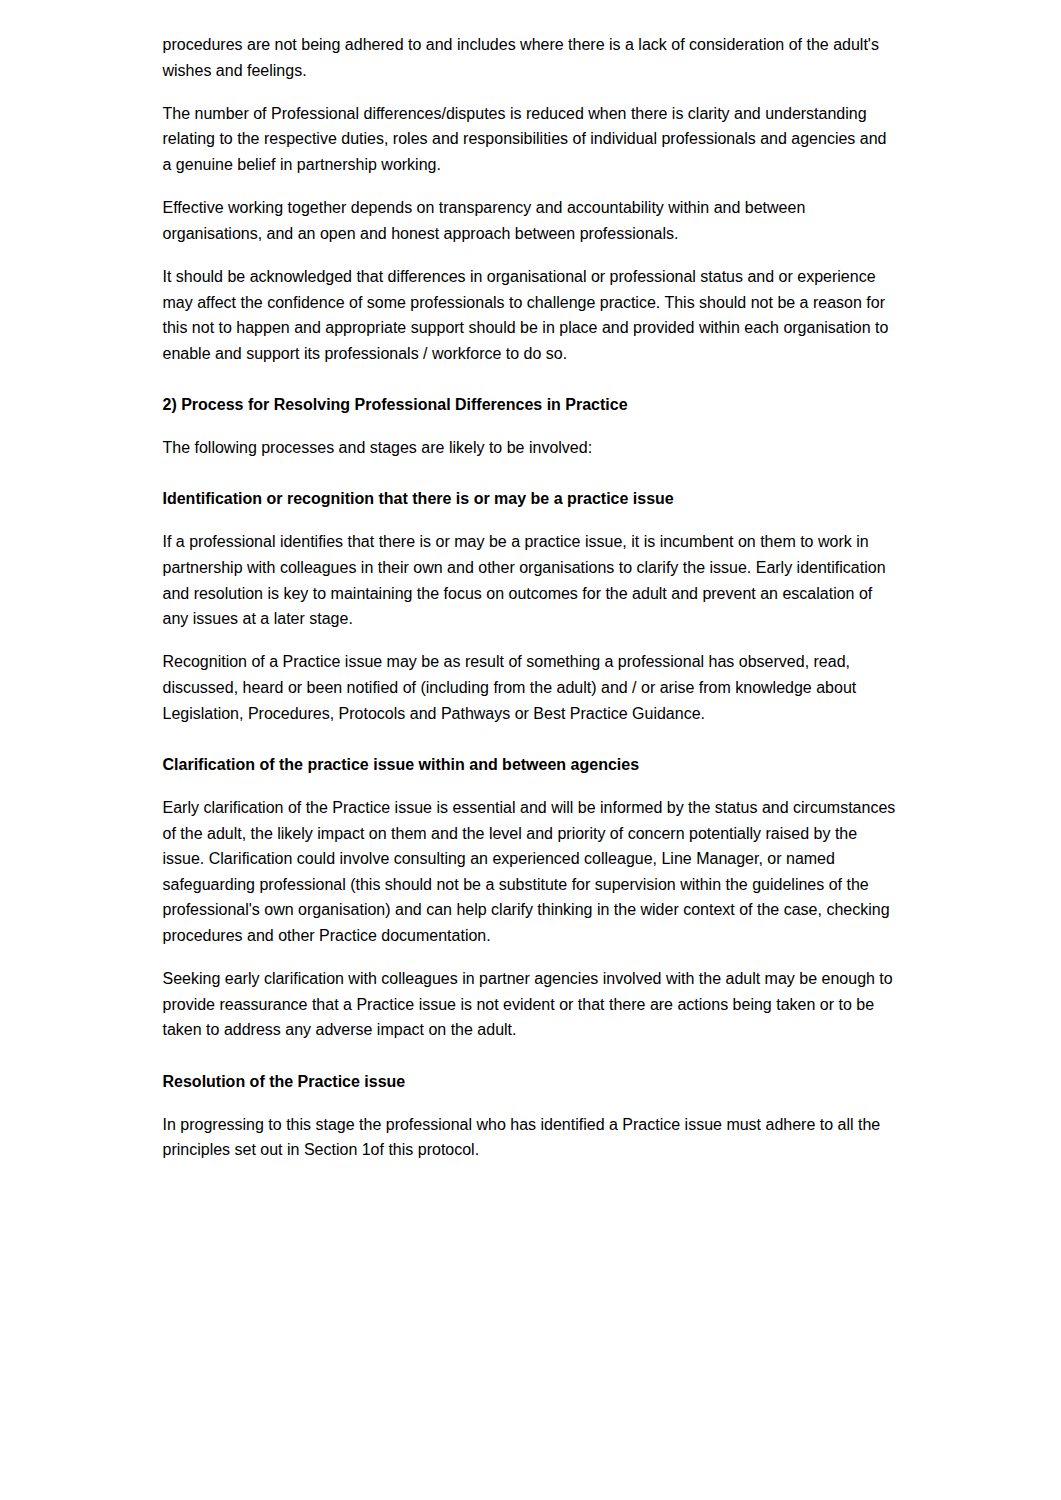procedures are not being adhered to and includes where there is a lack of consideration of the adult's wishes and feelings.
The number of Professional differences/disputes is reduced when there is clarity and understanding relating to the respective duties, roles and responsibilities of individual professionals and agencies and a genuine belief in partnership working.
Effective working together depends on transparency and accountability within and between organisations, and an open and honest approach between professionals.
It should be acknowledged that differences in organisational or professional status and or experience may affect the confidence of some professionals to challenge practice. This should not be a reason for this not to happen and appropriate support should be in place and provided within each organisation to enable and support its professionals / workforce to do so.
2) Process for Resolving Professional Differences in Practice
The following processes and stages are likely to be involved:
Identification or recognition that there is or may be a practice issue
If a professional identifies that there is or may be a practice issue, it is incumbent on them to work in partnership with colleagues in their own and other organisations to clarify the issue. Early identification and resolution is key to maintaining the focus on outcomes for the adult and prevent an escalation of any issues at a later stage.
Recognition of a Practice issue may be as result of something a professional has observed, read, discussed, heard or been notified of (including from the adult) and / or arise from knowledge about Legislation, Procedures, Protocols and Pathways or Best Practice Guidance.
Clarification of the practice issue within and between agencies
Early clarification of the Practice issue is essential and will be informed by the status and circumstances of the adult, the likely impact on them and the level and priority of concern potentially raised by the issue. Clarification could involve consulting an experienced colleague, Line Manager, or named safeguarding professional (this should not be a substitute for supervision within the guidelines of the professional's own organisation) and can help clarify thinking in the wider context of the case, checking procedures and other Practice documentation.
Seeking early clarification with colleagues in partner agencies involved with the adult may be enough to provide reassurance that a Practice issue is not evident or that there are actions being taken or to be taken to address any adverse impact on the adult.
Resolution of the Practice issue
In progressing to this stage the professional who has identified a Practice issue must adhere to all the principles set out in Section 1of this protocol.